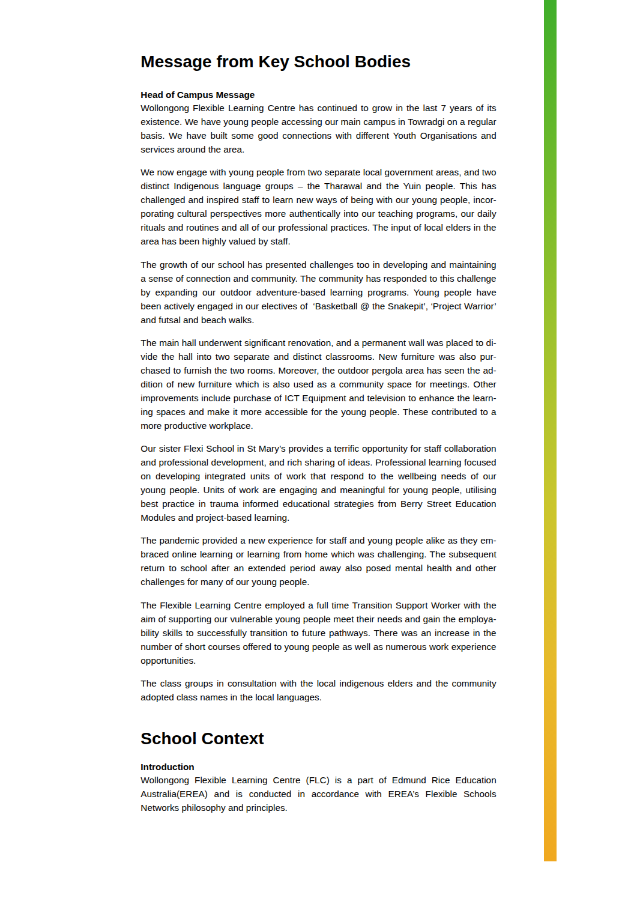Message from Key School Bodies
Head of Campus Message
Wollongong Flexible Learning Centre has continued to grow in the last 7 years of its existence. We have young people accessing our main campus in Towradgi on a regular basis. We have built some good connections with different Youth Organisations and services around the area.
We now engage with young people from two separate local government areas, and two distinct Indigenous language groups – the Tharawal and the Yuin people. This has challenged and inspired staff to learn new ways of being with our young people, incorporating cultural perspectives more authentically into our teaching programs, our daily rituals and routines and all of our professional practices. The input of local elders in the area has been highly valued by staff.
The growth of our school has presented challenges too in developing and maintaining a sense of connection and community. The community has responded to this challenge by expanding our outdoor adventure-based learning programs. Young people have been actively engaged in our electives of ‘Basketball @ the Snakepit’, ‘Project Warrior’ and futsal and beach walks.
The main hall underwent significant renovation, and a permanent wall was placed to divide the hall into two separate and distinct classrooms. New furniture was also purchased to furnish the two rooms. Moreover, the outdoor pergola area has seen the addition of new furniture which is also used as a community space for meetings. Other improvements include purchase of ICT Equipment and television to enhance the learning spaces and make it more accessible for the young people. These contributed to a more productive workplace.
Our sister Flexi School in St Mary’s provides a terrific opportunity for staff collaboration and professional development, and rich sharing of ideas. Professional learning focused on developing integrated units of work that respond to the wellbeing needs of our young people. Units of work are engaging and meaningful for young people, utilising best practice in trauma informed educational strategies from Berry Street Education Modules and project-based learning.
The pandemic provided a new experience for staff and young people alike as they embraced online learning or learning from home which was challenging. The subsequent return to school after an extended period away also posed mental health and other challenges for many of our young people.
The Flexible Learning Centre employed a full time Transition Support Worker with the aim of supporting our vulnerable young people meet their needs and gain the employability skills to successfully transition to future pathways. There was an increase in the number of short courses offered to young people as well as numerous work experience opportunities.
The class groups in consultation with the local indigenous elders and the community adopted class names in the local languages.
School Context
Introduction
Wollongong Flexible Learning Centre (FLC) is a part of Edmund Rice Education Australia(EREA) and is conducted in accordance with EREA’s Flexible Schools Networks philosophy and principles.